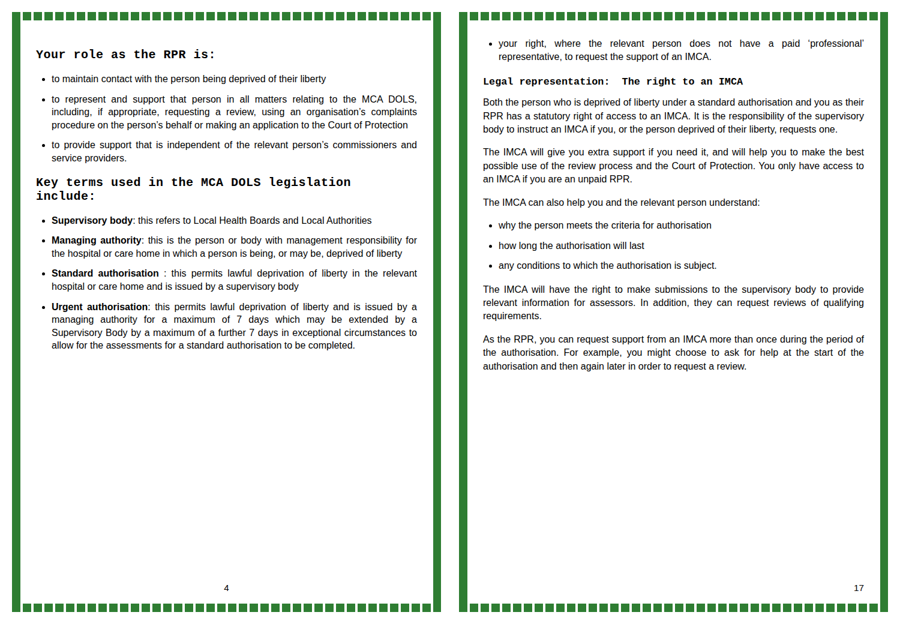Your role as the RPR is:
to maintain contact with the person being deprived of their liberty
to represent and support that person in all matters relating to the MCA DOLS, including, if appropriate, requesting a review, using an organisation’s complaints procedure on the person’s behalf or making an application to the Court of Protection
to provide support that is independent of the relevant person’s commissioners and service providers.
Key terms used in the MCA DOLS legislation include:
Supervisory body: this refers to Local Health Boards and Local Authorities
Managing authority: this is the person or body with management responsibility for the hospital or care home in which a person is being, or may be, deprived of liberty
Standard authorisation : this permits lawful deprivation of liberty in the relevant hospital or care home and is issued by a supervisory body
Urgent authorisation: this permits lawful deprivation of liberty and is issued by a managing authority for a maximum of 7 days which may be extended by a Supervisory Body by a maximum of a further 7 days in exceptional circumstances to allow for the assessments for a standard authorisation to be completed.
4
your right, where the relevant person does not have a paid ‘professional’ representative, to request the support of an IMCA.
Legal representation: The right to an IMCA
Both the person who is deprived of liberty under a standard authorisation and you as their RPR has a statutory right of access to an IMCA. It is the responsibility of the supervisory body to instruct an IMCA if you, or the person deprived of their liberty, requests one.
The IMCA will give you extra support if you need it, and will help you to make the best possible use of the review process and the Court of Protection. You only have access to an IMCA if you are an unpaid RPR.
The IMCA can also help you and the relevant person understand:
why the person meets the criteria for authorisation
how long the authorisation will last
any conditions to which the authorisation is subject.
The IMCA will have the right to make submissions to the supervisory body to provide relevant information for assessors. In addition, they can request reviews of qualifying requirements.
As the RPR, you can request support from an IMCA more than once during the period of the authorisation. For example, you might choose to ask for help at the start of the authorisation and then again later in order to request a review.
17